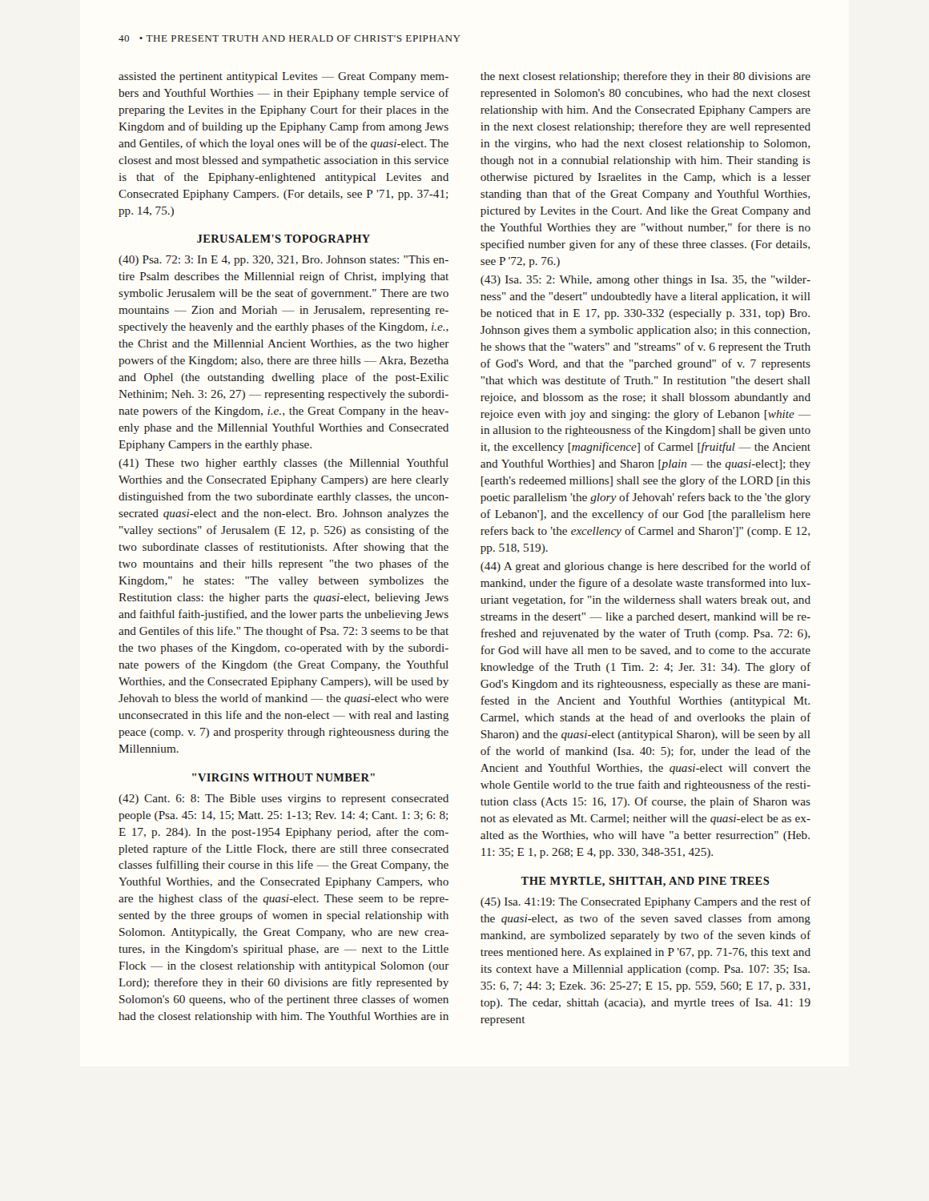40 • The Present Truth and Herald of Christ's Epiphany
assisted the pertinent antitypical Levites — Great Company members and Youthful Worthies — in their Epiphany temple service of preparing the Levites in the Epiphany Court for their places in the Kingdom and of building up the Epiphany Camp from among Jews and Gentiles, of which the loyal ones will be of the quasi-elect. The closest and most blessed and sympathetic association in this service is that of the Epiphany-enlightened antitypical Levites and Consecrated Epiphany Campers. (For details, see P '71, pp. 37-41; pp. 14, 75.)
Jerusalem's Topography
(40) Psa. 72: 3: In E 4, pp. 320, 321, Bro. Johnson states: "This entire Psalm describes the Millennial reign of Christ, implying that symbolic Jerusalem will be the seat of government." There are two mountains — Zion and Moriah — in Jerusalem, representing respectively the heavenly and the earthly phases of the Kingdom, i.e., the Christ and the Millennial Ancient Worthies, as the two higher powers of the Kingdom; also, there are three hills — Akra, Bezetha and Ophel (the outstanding dwelling place of the post-Exilic Nethinim; Neh. 3: 26, 27) — representing respectively the subordinate powers of the Kingdom, i.e., the Great Company in the heavenly phase and the Millennial Youthful Worthies and Consecrated Epiphany Campers in the earthly phase.
(41) These two higher earthly classes (the Millennial Youthful Worthies and the Consecrated Epiphany Campers) are here clearly distinguished from the two subordinate earthly classes, the unconsecrated quasi-elect and the non-elect. Bro. Johnson analyzes the "valley sections" of Jerusalem (E 12, p. 526) as consisting of the two subordinate classes of restitutionists. After showing that the two mountains and their hills represent "the two phases of the Kingdom," he states: "The valley between symbolizes the Restitution class: the higher parts the quasi-elect, believing Jews and faithful faith-justified, and the lower parts the unbelieving Jews and Gentiles of this life." The thought of Psa. 72: 3 seems to be that the two phases of the Kingdom, co-operated with by the subordinate powers of the Kingdom (the Great Company, the Youthful Worthies, and the Consecrated Epiphany Campers), will be used by Jehovah to bless the world of mankind — the quasi-elect who were unconsecrated in this life and the non-elect — with real and lasting peace (comp. v. 7) and prosperity through righteousness during the Millennium.
"Virgins Without Number"
(42) Cant. 6: 8: The Bible uses virgins to represent consecrated people (Psa. 45: 14, 15; Matt. 25: 1-13; Rev. 14: 4; Cant. 1: 3; 6: 8; E 17, p. 284). In the post-1954 Epiphany period, after the completed rapture of the Little Flock, there are still three consecrated classes fulfilling their course in this life — the Great Company, the Youthful Worthies, and the Consecrated Epiphany Campers, who are the highest class of the quasi-elect. These seem to be represented by the three groups of women in special relationship with Solomon. Antitypically, the Great Company, who are new creatures, in the Kingdom's spiritual phase, are — next to the Little Flock — in the closest relationship with antitypical Solomon (our Lord); therefore they in their 60 divisions are fitly represented by Solomon's 60 queens, who of the pertinent three classes of women had the closest relationship with him. The Youthful Worthies are in the next closest relationship; therefore they in their 80 divisions are represented in Solomon's 80 concubines, who had the next closest relationship with him. And the Consecrated Epiphany Campers are in the next closest relationship; therefore they are well represented in the virgins, who had the next closest relationship to Solomon, though not in a connubial relationship with him. Their standing is otherwise pictured by Israelites in the Camp, which is a lesser standing than that of the Great Company and Youthful Worthies, pictured by Levites in the Court. And like the Great Company and the Youthful Worthies they are "without number," for there is no specified number given for any of these three classes. (For details, see P '72, p. 76.)
(43) Isa. 35: 2: While, among other things in Isa. 35, the "wilderness" and the "desert" undoubtedly have a literal application, it will be noticed that in E 17, pp. 330-332 (especially p. 331, top) Bro. Johnson gives them a symbolic application also; in this connection, he shows that the "waters" and "streams" of v. 6 represent the Truth of God's Word, and that the "parched ground" of v. 7 represents "that which was destitute of Truth." In restitution "the desert shall rejoice, and blossom as the rose; it shall blossom abundantly and rejoice even with joy and singing: the glory of Lebanon [white — in allusion to the righteousness of the Kingdom] shall be given unto it, the excellency [magnificence] of Carmel [fruitful — the Ancient and Youthful Worthies] and Sharon [plain — the quasi-elect]; they [earth's redeemed millions] shall see the glory of the LORD [in this poetic parallelism 'the glory of Jehovah' refers back to the 'the glory of Lebanon'], and the excellency of our God [the parallelism here refers back to 'the excellency of Carmel and Sharon']" (comp. E 12, pp. 518, 519).
(44) A great and glorious change is here described for the world of mankind, under the figure of a desolate waste transformed into luxuriant vegetation, for "in the wilderness shall waters break out, and streams in the desert" — like a parched desert, mankind will be refreshed and rejuvenated by the water of Truth (comp. Psa. 72: 6), for God will have all men to be saved, and to come to the accurate knowledge of the Truth (1 Tim. 2: 4; Jer. 31: 34). The glory of God's Kingdom and its righteousness, especially as these are manifested in the Ancient and Youthful Worthies (antitypical Mt. Carmel, which stands at the head of and overlooks the plain of Sharon) and the quasi-elect (antitypical Sharon), will be seen by all of the world of mankind (Isa. 40: 5); for, under the lead of the Ancient and Youthful Worthies, the quasi-elect will convert the whole Gentile world to the true faith and righteousness of the restitution class (Acts 15: 16, 17). Of course, the plain of Sharon was not as elevated as Mt. Carmel; neither will the quasi-elect be as exalted as the Worthies, who will have "a better resurrection" (Heb. 11: 35; E 1, p. 268; E 4, pp. 330, 348-351, 425).
The Myrtle, Shittah, and Pine Trees
(45) Isa. 41:19: The Consecrated Epiphany Campers and the rest of the quasi-elect, as two of the seven saved classes from among mankind, are symbolized separately by two of the seven kinds of trees mentioned here. As explained in P '67, pp. 71-76, this text and its context have a Millennial application (comp. Psa. 107: 35; Isa. 35: 6, 7; 44: 3; Ezek. 36: 25-27; E 15, pp. 559, 560; E 17, p. 331, top). The cedar, shittah (acacia), and myrtle trees of Isa. 41: 19 represent